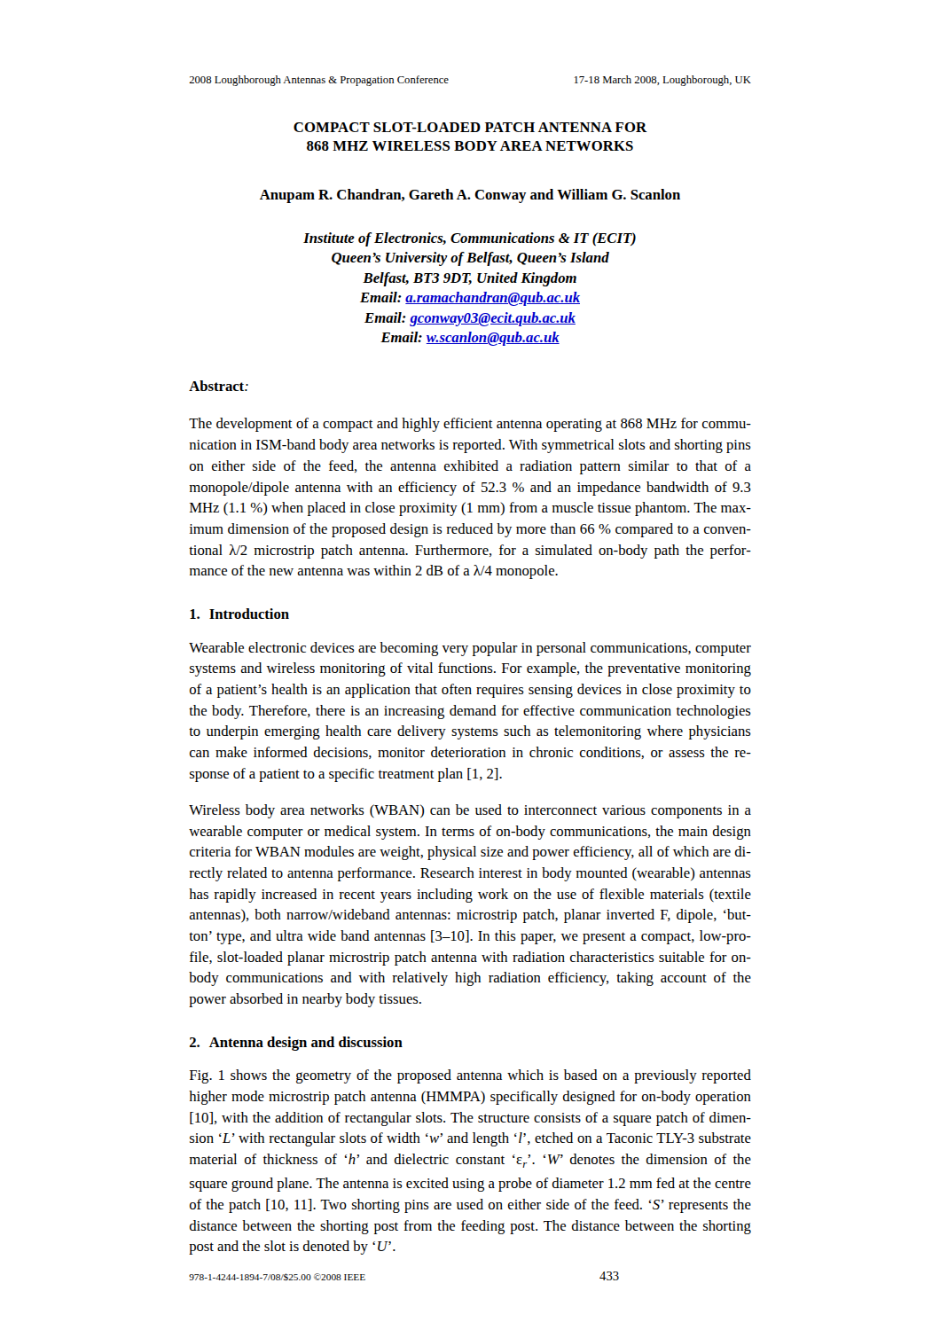2008 Loughborough Antennas & Propagation Conference 17-18 March 2008, Loughborough, UK
Compact Slot-Loaded Patch Antenna for
868 MHz Wireless Body Area Networks
Anupam R. Chandran, Gareth A. Conway and William G. Scanlon
Institute of Electronics, Communications & IT (ECIT)
Queen’s University of Belfast, Queen’s Island
Belfast, BT3 9DT, United Kingdom
Email: a.ramachandran@qub.ac.uk
Email: gconway03@ecit.qub.ac.uk
Email: w.scanlon@qub.ac.uk
Abstract:
The development of a compact and highly efficient antenna operating at 868 MHz for communication in ISM-band body area networks is reported. With symmetrical slots and shorting pins on either side of the feed, the antenna exhibited a radiation pattern similar to that of a monopole/dipole antenna with an efficiency of 52.3 % and an impedance bandwidth of 9.3 MHz (1.1 %) when placed in close proximity (1 mm) from a muscle tissue phantom. The maximum dimension of the proposed design is reduced by more than 66 % compared to a conventional λ/2 microstrip patch antenna. Furthermore, for a simulated on-body path the performance of the new antenna was within 2 dB of a λ/4 monopole.
1. Introduction
Wearable electronic devices are becoming very popular in personal communications, computer systems and wireless monitoring of vital functions. For example, the preventative monitoring of a patient’s health is an application that often requires sensing devices in close proximity to the body. Therefore, there is an increasing demand for effective communication technologies to underpin emerging health care delivery systems such as telemonitoring where physicians can make informed decisions, monitor deterioration in chronic conditions, or assess the response of a patient to a specific treatment plan [1, 2].
Wireless body area networks (WBAN) can be used to interconnect various components in a wearable computer or medical system. In terms of on-body communications, the main design criteria for WBAN modules are weight, physical size and power efficiency, all of which are directly related to antenna performance. Research interest in body mounted (wearable) antennas has rapidly increased in recent years including work on the use of flexible materials (textile antennas), both narrow/wideband antennas: microstrip patch, planar inverted F, dipole, ‘button’ type, and ultra wide band antennas [3–10]. In this paper, we present a compact, low-profile, slot-loaded planar microstrip patch antenna with radiation characteristics suitable for on-body communications and with relatively high radiation efficiency, taking account of the power absorbed in nearby body tissues.
2. Antenna design and discussion
Fig. 1 shows the geometry of the proposed antenna which is based on a previously reported higher mode microstrip patch antenna (HMMPA) specifically designed for on-body operation [10], with the addition of rectangular slots. The structure consists of a square patch of dimension ‘L’ with rectangular slots of width ‘w’ and length ‘l’, etched on a Taconic TLY-3 substrate material of thickness of ‘h’ and dielectric constant ‘εr’. ‘W’ denotes the dimension of the square ground plane. The antenna is excited using a probe of diameter 1.2 mm fed at the centre of the patch [10, 11]. Two shorting pins are used on either side of the feed. ‘S’ represents the distance between the shorting post from the feeding post. The distance between the shorting post and the slot is denoted by ‘U’.
978-1-4244-1894-7/08/$25.00 ©2008 IEEE 433